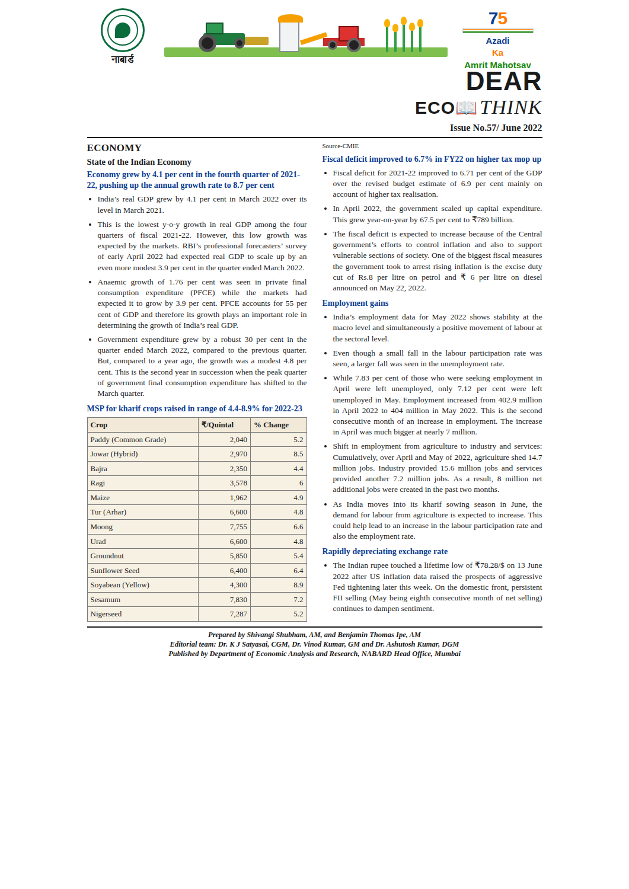नाबार्ड
75
Azadi
Ka
Amrit Mahotsav
DEAR
ECO📖 THINK
Issue No.57/ June 2022
ECONOMY
State of the Indian Economy
Economy grew by 4.1 per cent in the fourth quarter of 2021-22, pushing up the annual growth rate to 8.7 per cent
India’s real GDP grew by 4.1 per cent in March 2022 over its level in March 2021.
This is the lowest y-o-y growth in real GDP among the four quarters of fiscal 2021-22. However, this low growth was expected by the markets. RBI’s professional forecasters’ survey of early April 2022 had expected real GDP to scale up by an even more modest 3.9 per cent in the quarter ended March 2022.
Anaemic growth of 1.76 per cent was seen in private final consumption expenditure (PFCE) while the markets had expected it to grow by 3.9 per cent. PFCE accounts for 55 per cent of GDP and therefore its growth plays an important role in determining the growth of India’s real GDP.
Government expenditure grew by a robust 30 per cent in the quarter ended March 2022, compared to the previous quarter. But, compared to a year ago, the growth was a modest 4.8 per cent. This is the second year in succession when the peak quarter of government final consumption expenditure has shifted to the March quarter.
MSP for kharif crops raised in range of 4.4-8.9% for 2022-23
| Crop | ₹/Quintal | % Change |
| --- | --- | --- |
| Paddy (Common Grade) | 2,040 | 5.2 |
| Jowar (Hybrid) | 2,970 | 8.5 |
| Bajra | 2,350 | 4.4 |
| Ragi | 3,578 | 6 |
| Maize | 1,962 | 4.9 |
| Tur (Arhar) | 6,600 | 4.8 |
| Moong | 7,755 | 6.6 |
| Urad | 6,600 | 4.8 |
| Groundnut | 5,850 | 5.4 |
| Sunflower Seed | 6,400 | 6.4 |
| Soyabean (Yellow) | 4,300 | 8.9 |
| Sesamum | 7,830 | 7.2 |
| Nigerseed | 7,287 | 5.2 |
Source-CMIE
Fiscal deficit improved to 6.7% in FY22 on higher tax mop up
Fiscal deficit for 2021-22 improved to 6.71 per cent of the GDP over the revised budget estimate of 6.9 per cent mainly on account of higher tax realisation.
In April 2022, the government scaled up capital expenditure. This grew year-on-year by 67.5 per cent to ₹789 billion.
The fiscal deficit is expected to increase because of the Central government’s efforts to control inflation and also to support vulnerable sections of society. One of the biggest fiscal measures the government took to arrest rising inflation is the excise duty cut of Rs.8 per litre on petrol and ₹ 6 per litre on diesel announced on May 22, 2022.
Employment gains
India’s employment data for May 2022 shows stability at the macro level and simultaneously a positive movement of labour at the sectoral level.
Even though a small fall in the labour participation rate was seen, a larger fall was seen in the unemployment rate.
While 7.83 per cent of those who were seeking employment in April were left unemployed, only 7.12 per cent were left unemployed in May. Employment increased from 402.9 million in April 2022 to 404 million in May 2022. This is the second consecutive month of an increase in employment. The increase in April was much bigger at nearly 7 million.
Shift in employment from agriculture to industry and services: Cumulatively, over April and May of 2022, agriculture shed 14.7 million jobs. Industry provided 15.6 million jobs and services provided another 7.2 million jobs. As a result, 8 million net additional jobs were created in the past two months.
As India moves into its kharif sowing season in June, the demand for labour from agriculture is expected to increase. This could help lead to an increase in the labour participation rate and also the employment rate.
Rapidly depreciating exchange rate
The Indian rupee touched a lifetime low of ₹78.28/$ on 13 June 2022 after US inflation data raised the prospects of aggressive Fed tightening later this week. On the domestic front, persistent FII selling (May being eighth consecutive month of net selling) continues to dampen sentiment.
Prepared by Shivangi Shubham, AM, and Benjamin Thomas Ipe, AM
Editorial team: Dr. K J Satyasai, CGM, Dr. Vinod Kumar, GM and Dr. Ashutosh Kumar, DGM
Published by Department of Economic Analysis and Research, NABARD Head Office, Mumbai